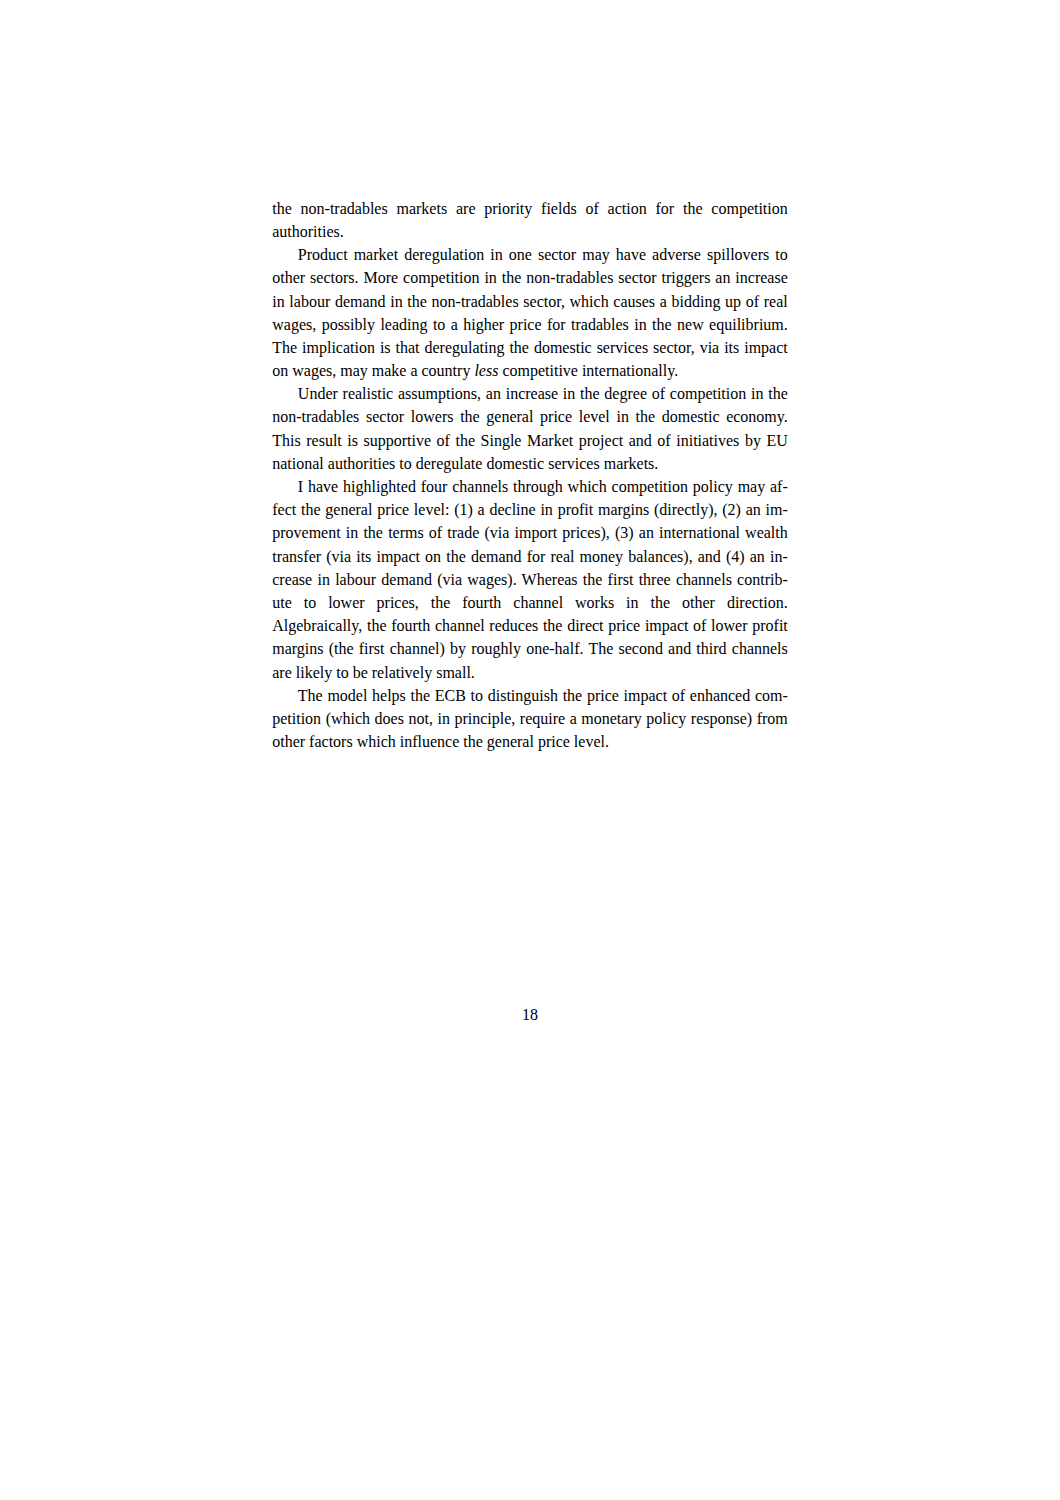the non-tradables markets are priority fields of action for the competition authorities.
Product market deregulation in one sector may have adverse spillovers to other sectors. More competition in the non-tradables sector triggers an increase in labour demand in the non-tradables sector, which causes a bidding up of real wages, possibly leading to a higher price for tradables in the new equilibrium. The implication is that deregulating the domestic services sector, via its impact on wages, may make a country less competitive internationally.
Under realistic assumptions, an increase in the degree of competition in the non-tradables sector lowers the general price level in the domestic economy. This result is supportive of the Single Market project and of initiatives by EU national authorities to deregulate domestic services markets.
I have highlighted four channels through which competition policy may affect the general price level: (1) a decline in profit margins (directly), (2) an improvement in the terms of trade (via import prices), (3) an international wealth transfer (via its impact on the demand for real money balances), and (4) an increase in labour demand (via wages). Whereas the first three channels contribute to lower prices, the fourth channel works in the other direction. Algebraically, the fourth channel reduces the direct price impact of lower profit margins (the first channel) by roughly one-half. The second and third channels are likely to be relatively small.
The model helps the ECB to distinguish the price impact of enhanced competition (which does not, in principle, require a monetary policy response) from other factors which influence the general price level.
18